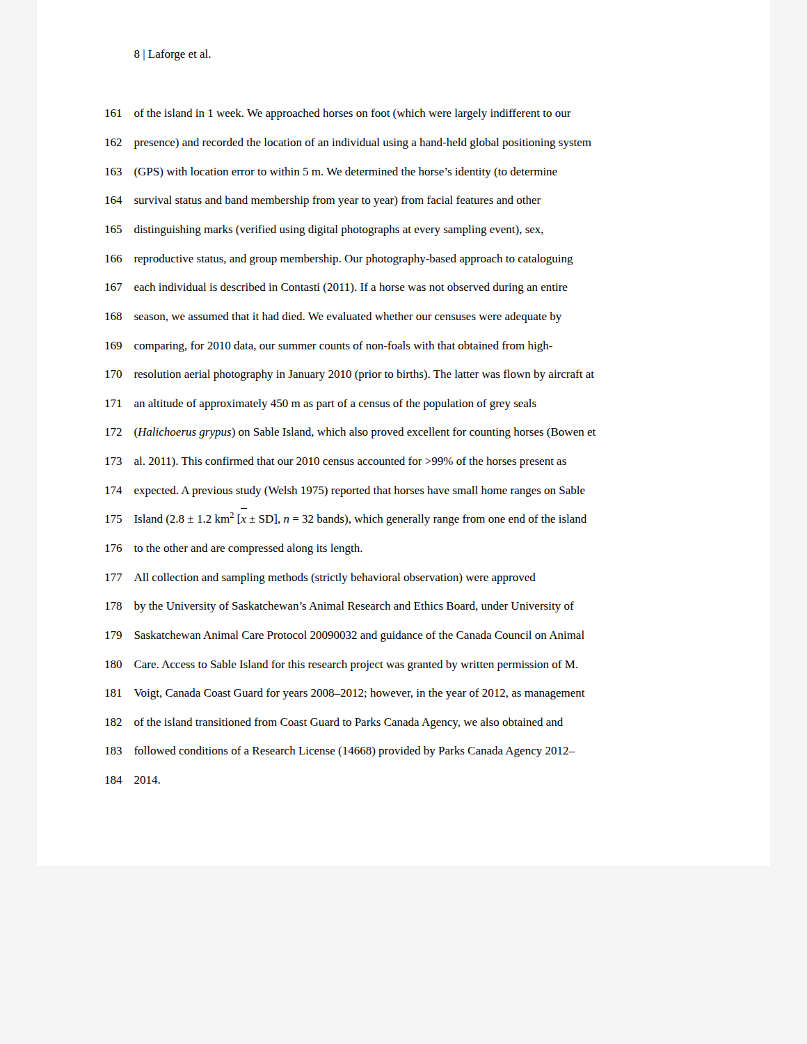8 | Laforge et al.
of the island in 1 week. We approached horses on foot (which were largely indifferent to our
presence) and recorded the location of an individual using a hand-held global positioning system
(GPS) with location error to within 5 m. We determined the horse’s identity (to determine
survival status and band membership from year to year) from facial features and other
distinguishing marks (verified using digital photographs at every sampling event), sex,
reproductive status, and group membership. Our photography-based approach to cataloguing
each individual is described in Contasti (2011). If a horse was not observed during an entire
season, we assumed that it had died. We evaluated whether our censuses were adequate by
comparing, for 2010 data, our summer counts of non-foals with that obtained from high-
resolution aerial photography in January 2010 (prior to births). The latter was flown by aircraft at
an altitude of approximately 450 m as part of a census of the population of grey seals
(Halichoerus grypus) on Sable Island, which also proved excellent for counting horses (Bowen et
al. 2011). This confirmed that our 2010 census accounted for >99% of the horses present as
expected. A previous study (Welsh 1975) reported that horses have small home ranges on Sable
Island (2.8 ± 1.2 km2 [x ± SD], n = 32 bands), which generally range from one end of the island
to the other and are compressed along its length.
All collection and sampling methods (strictly behavioral observation) were approved
by the University of Saskatchewan’s Animal Research and Ethics Board, under University of
Saskatchewan Animal Care Protocol 20090032 and guidance of the Canada Council on Animal
Care. Access to Sable Island for this research project was granted by written permission of M.
Voigt, Canada Coast Guard for years 2008–2012; however, in the year of 2012, as management
of the island transitioned from Coast Guard to Parks Canada Agency, we also obtained and
followed conditions of a Research License (14668) provided by Parks Canada Agency 2012–
2014.